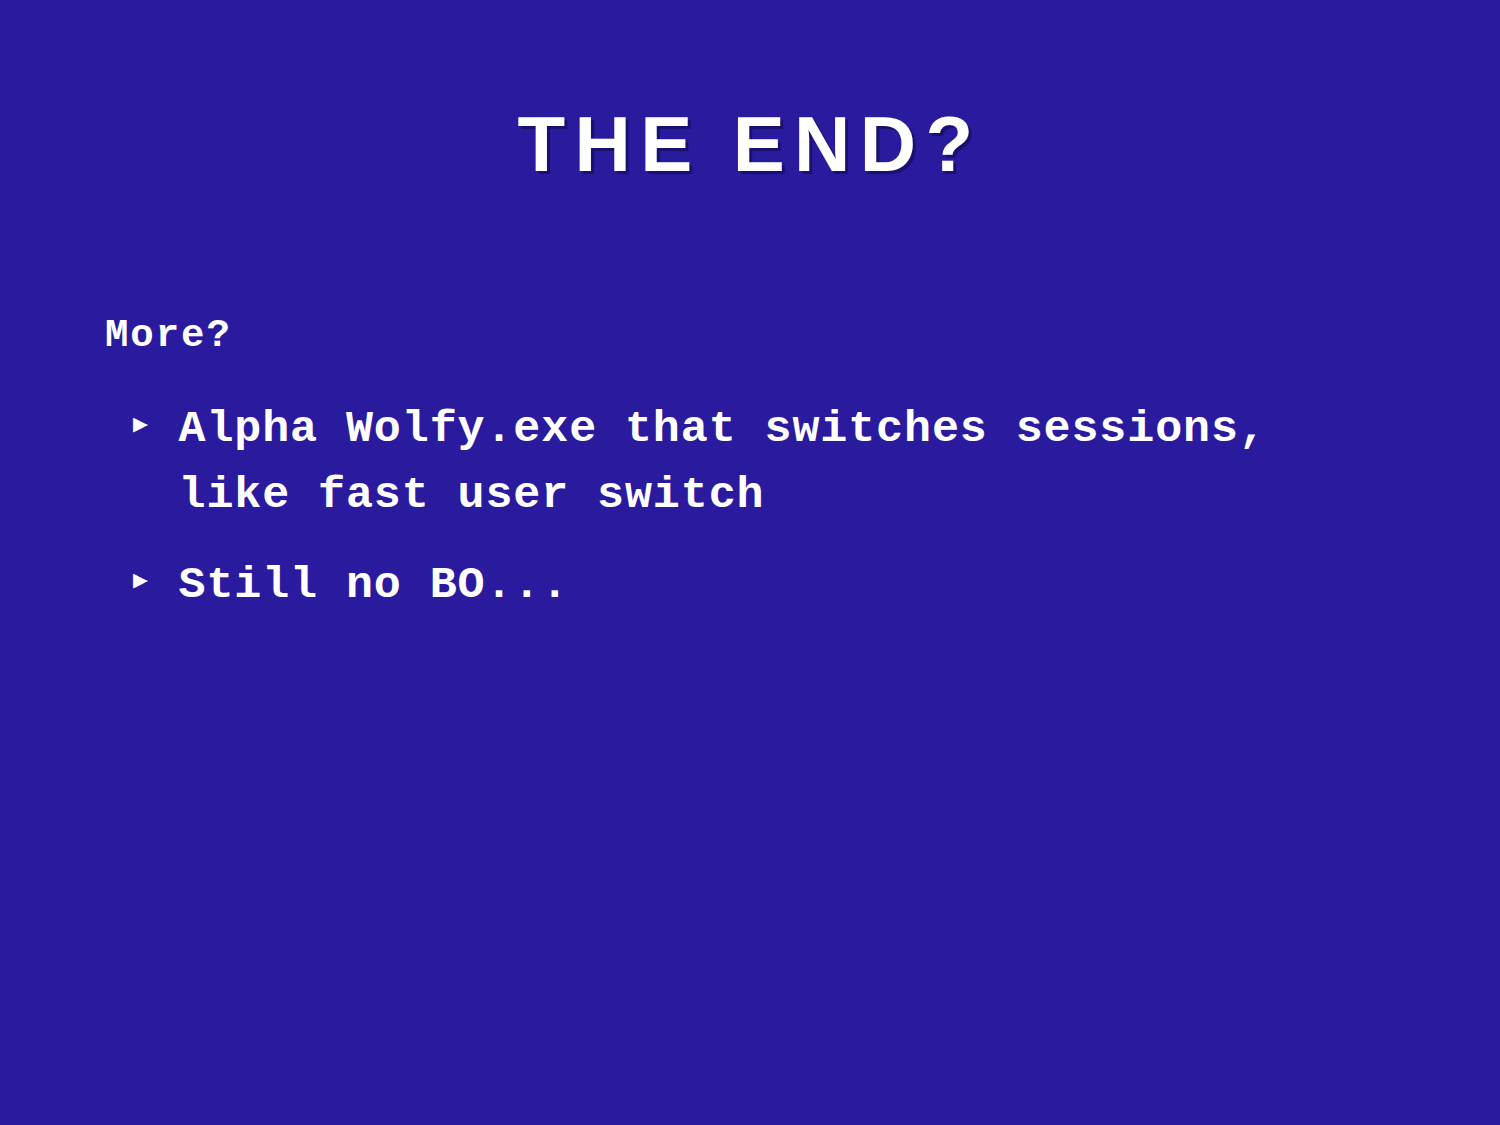The End?
More?
Alpha Wolfy.exe that switches sessions, like fast user switch
Still no BO...